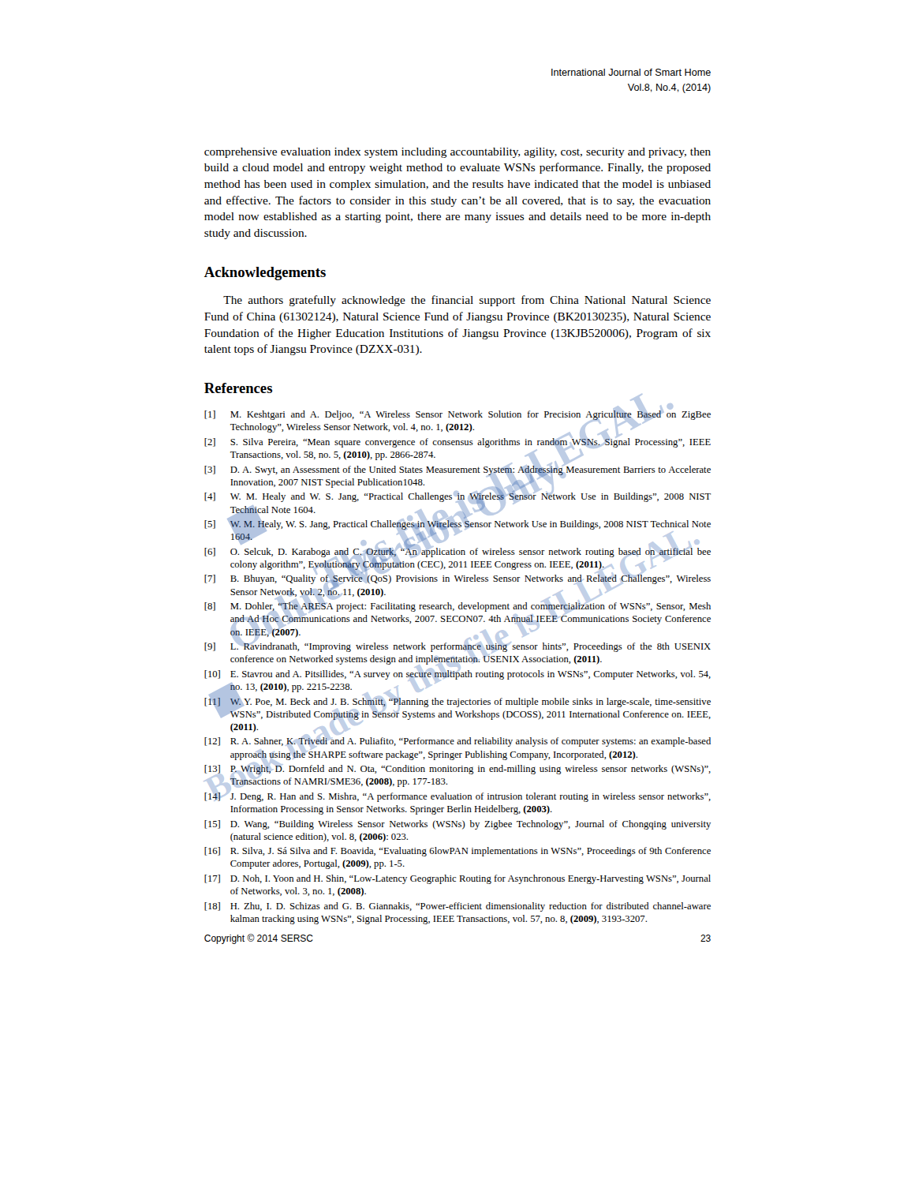International Journal of Smart Home
Vol.8, No.4, (2014)
comprehensive evaluation index system including accountability, agility, cost, security and privacy, then build a cloud model and entropy weight method to evaluate WSNs performance. Finally, the proposed method has been used in complex simulation, and the results have indicated that the model is unbiased and effective. The factors to consider in this study can’t be all covered, that is to say, the evacuation model now established as a starting point, there are many issues and details need to be more in-depth study and discussion.
Acknowledgements
The authors gratefully acknowledge the financial support from China National Natural Science Fund of China (61302124), Natural Science Fund of Jiangsu Province (BK20130235), Natural Science Foundation of the Higher Education Institutions of Jiangsu Province (13KJB520006), Program of six talent tops of Jiangsu Province (DZXX-031).
References
[1] M. Keshtgari and A. Deljoo, “A Wireless Sensor Network Solution for Precision Agriculture Based on ZigBee Technology”, Wireless Sensor Network, vol. 4, no. 1, (2012).
[2] S. Silva Pereira, “Mean square convergence of consensus algorithms in random WSNs. Signal Processing”, IEEE Transactions, vol. 58, no. 5, (2010), pp. 2866-2874.
[3] D. A. Swyt, an Assessment of the United States Measurement System: Addressing Measurement Barriers to Accelerate Innovation, 2007 NIST Special Publication1048.
[4] W. M. Healy and W. S. Jang, “Practical Challenges in Wireless Sensor Network Use in Buildings”, 2008 NIST Technical Note 1604.
[5] W. M. Healy, W. S. Jang, Practical Challenges in Wireless Sensor Network Use in Buildings, 2008 NIST Technical Note 1604.
[6] O. Selcuk, D. Karaboga and C. Ozturk, “An application of wireless sensor network routing based on artificial bee colony algorithm”, Evolutionary Computation (CEC), 2011 IEEE Congress on. IEEE, (2011).
[7] B. Bhuyan, “Quality of Service (QoS) Provisions in Wireless Sensor Networks and Related Challenges”, Wireless Sensor Network, vol. 2, no. 11, (2010).
[8] M. Dohler, “The ARESA project: Facilitating research, development and commercialization of WSNs”, Sensor, Mesh and Ad Hoc Communications and Networks, 2007. SECON07. 4th Annual IEEE Communications Society Conference on. IEEE, (2007).
[9] L. Ravindranath, “Improving wireless network performance using sensor hints”, Proceedings of the 8th USENIX conference on Networked systems design and implementation. USENIX Association, (2011).
[10] E. Stavrou and A. Pitsillides, “A survey on secure multipath routing protocols in WSNs”, Computer Networks, vol. 54, no. 13, (2010), pp. 2215-2238.
[11] W. Y. Poe, M. Beck and J. B. Schmitt, “Planning the trajectories of multiple mobile sinks in large-scale, time-sensitive WSNs”, Distributed Computing in Sensor Systems and Workshops (DCOSS), 2011 International Conference on. IEEE, (2011).
[12] R. A. Sahner, K. Trivedi and A. Puliafito, “Performance and reliability analysis of computer systems: an example-based approach using the SHARPE software package”, Springer Publishing Company, Incorporated, (2012).
[13] P. Wright, D. Dornfeld and N. Ota, “Condition monitoring in end-milling using wireless sensor networks (WSNs)”, Transactions of NAMRI/SME36, (2008), pp. 177-183.
[14] J. Deng, R. Han and S. Mishra, “A performance evaluation of intrusion tolerant routing in wireless sensor networks”, Information Processing in Sensor Networks. Springer Berlin Heidelberg, (2003).
[15] D. Wang, “Building Wireless Sensor Networks (WSNs) by Zigbee Technology”, Journal of Chongqing university (natural science edition), vol. 8, (2006): 023.
[16] R. Silva, J. Sá Silva and F. Boavida, “Evaluating 6lowPAN implementations in WSNs”, Proceedings of 9th Conference Computer adores, Portugal, (2009), pp. 1-5.
[17] D. Noh, I. Yoon and H. Shin, “Low-Latency Geographic Routing for Asynchronous Energy-Harvesting WSNs”, Journal of Networks, vol. 3, no. 1, (2008).
[18] H. Zhu, I. D. Schizas and G. B. Giannakis, “Power-efficient dimensionality reduction for distributed channel-aware kalman tracking using WSNs”, Signal Processing, IEEE Transactions, vol. 57, no. 8, (2009), 3193-3207.
Online Version Only.
This file is ILLEGAL.
Book made by this file is ILLEGAL.
Copyright © 2014 SERSC 23